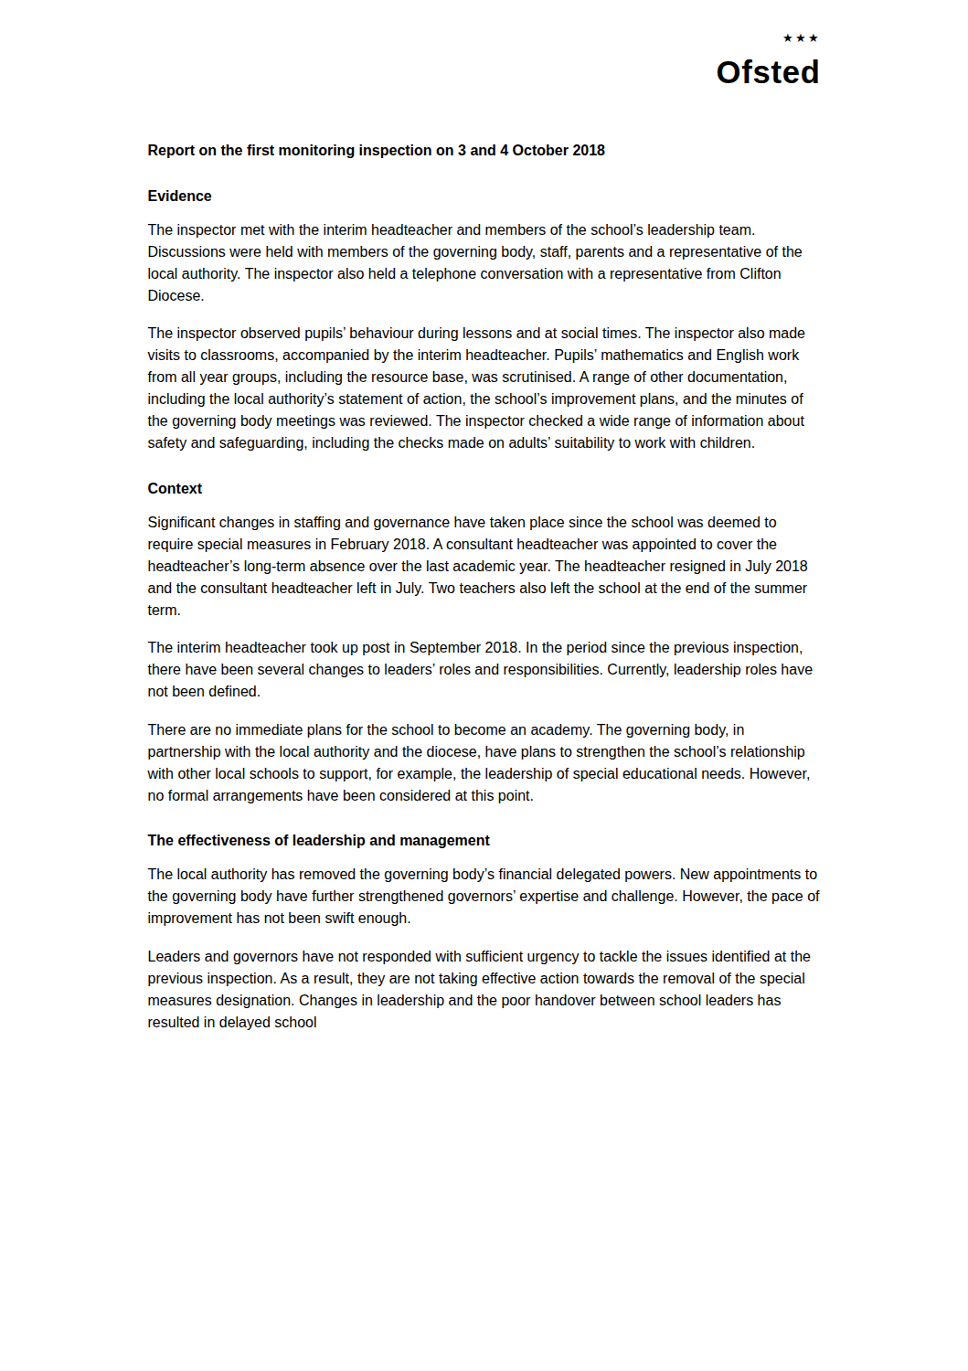★★★ Ofsted
Report on the first monitoring inspection on 3 and 4 October 2018
Evidence
The inspector met with the interim headteacher and members of the school’s leadership team. Discussions were held with members of the governing body, staff, parents and a representative of the local authority. The inspector also held a telephone conversation with a representative from Clifton Diocese.
The inspector observed pupils’ behaviour during lessons and at social times. The inspector also made visits to classrooms, accompanied by the interim headteacher. Pupils’ mathematics and English work from all year groups, including the resource base, was scrutinised. A range of other documentation, including the local authority’s statement of action, the school’s improvement plans, and the minutes of the governing body meetings was reviewed. The inspector checked a wide range of information about safety and safeguarding, including the checks made on adults’ suitability to work with children.
Context
Significant changes in staffing and governance have taken place since the school was deemed to require special measures in February 2018. A consultant headteacher was appointed to cover the headteacher’s long-term absence over the last academic year. The headteacher resigned in July 2018 and the consultant headteacher left in July. Two teachers also left the school at the end of the summer term.
The interim headteacher took up post in September 2018. In the period since the previous inspection, there have been several changes to leaders’ roles and responsibilities. Currently, leadership roles have not been defined.
There are no immediate plans for the school to become an academy. The governing body, in partnership with the local authority and the diocese, have plans to strengthen the school’s relationship with other local schools to support, for example, the leadership of special educational needs. However, no formal arrangements have been considered at this point.
The effectiveness of leadership and management
The local authority has removed the governing body’s financial delegated powers. New appointments to the governing body have further strengthened governors’ expertise and challenge. However, the pace of improvement has not been swift enough.
Leaders and governors have not responded with sufficient urgency to tackle the issues identified at the previous inspection. As a result, they are not taking effective action towards the removal of the special measures designation. Changes in leadership and the poor handover between school leaders has resulted in delayed school